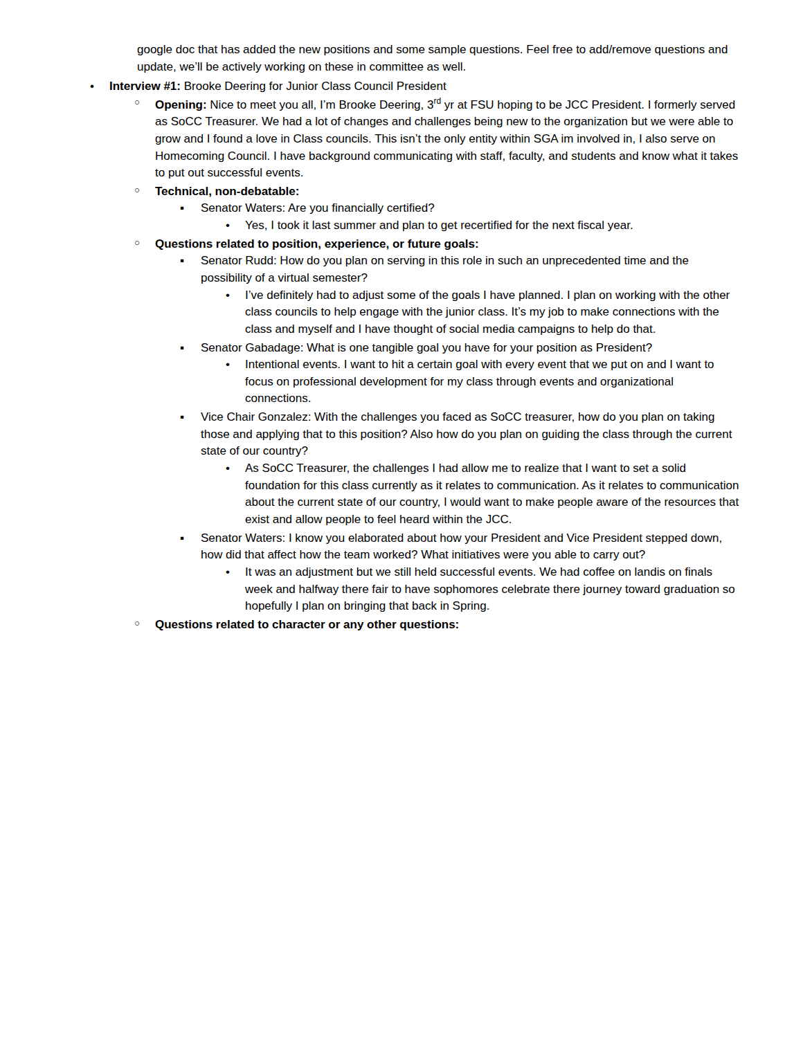google doc that has added the new positions and some sample questions. Feel free to add/remove questions and update, we’ll be actively working on these in committee as well.
Interview #1: Brooke Deering for Junior Class Council President
Opening: Nice to meet you all, I’m Brooke Deering, 3rd yr at FSU hoping to be JCC President. I formerly served as SoCC Treasurer. We had a lot of changes and challenges being new to the organization but we were able to grow and I found a love in Class councils. This isn’t the only entity within SGA im involved in, I also serve on Homecoming Council. I have background communicating with staff, faculty, and students and know what it takes to put out successful events.
Technical, non-debatable:
Senator Waters: Are you financially certified?
Yes, I took it last summer and plan to get recertified for the next fiscal year.
Questions related to position, experience, or future goals:
Senator Rudd: How do you plan on serving in this role in such an unprecedented time and the possibility of a virtual semester?
I’ve definitely had to adjust some of the goals I have planned. I plan on working with the other class councils to help engage with the junior class. It’s my job to make connections with the class and myself and I have thought of social media campaigns to help do that.
Senator Gabadage: What is one tangible goal you have for your position as President?
Intentional events. I want to hit a certain goal with every event that we put on and I want to focus on professional development for my class through events and organizational connections.
Vice Chair Gonzalez: With the challenges you faced as SoCC treasurer, how do you plan on taking those and applying that to this position? Also how do you plan on guiding the class through the current state of our country?
As SoCC Treasurer, the challenges I had allow me to realize that I want to set a solid foundation for this class currently as it relates to communication. As it relates to communication about the current state of our country, I would want to make people aware of the resources that exist and allow people to feel heard within the JCC.
Senator Waters: I know you elaborated about how your President and Vice President stepped down, how did that affect how the team worked? What initiatives were you able to carry out?
It was an adjustment but we still held successful events. We had coffee on landis on finals week and halfway there fair to have sophomores celebrate there journey toward graduation so hopefully I plan on bringing that back in Spring.
Questions related to character or any other questions: